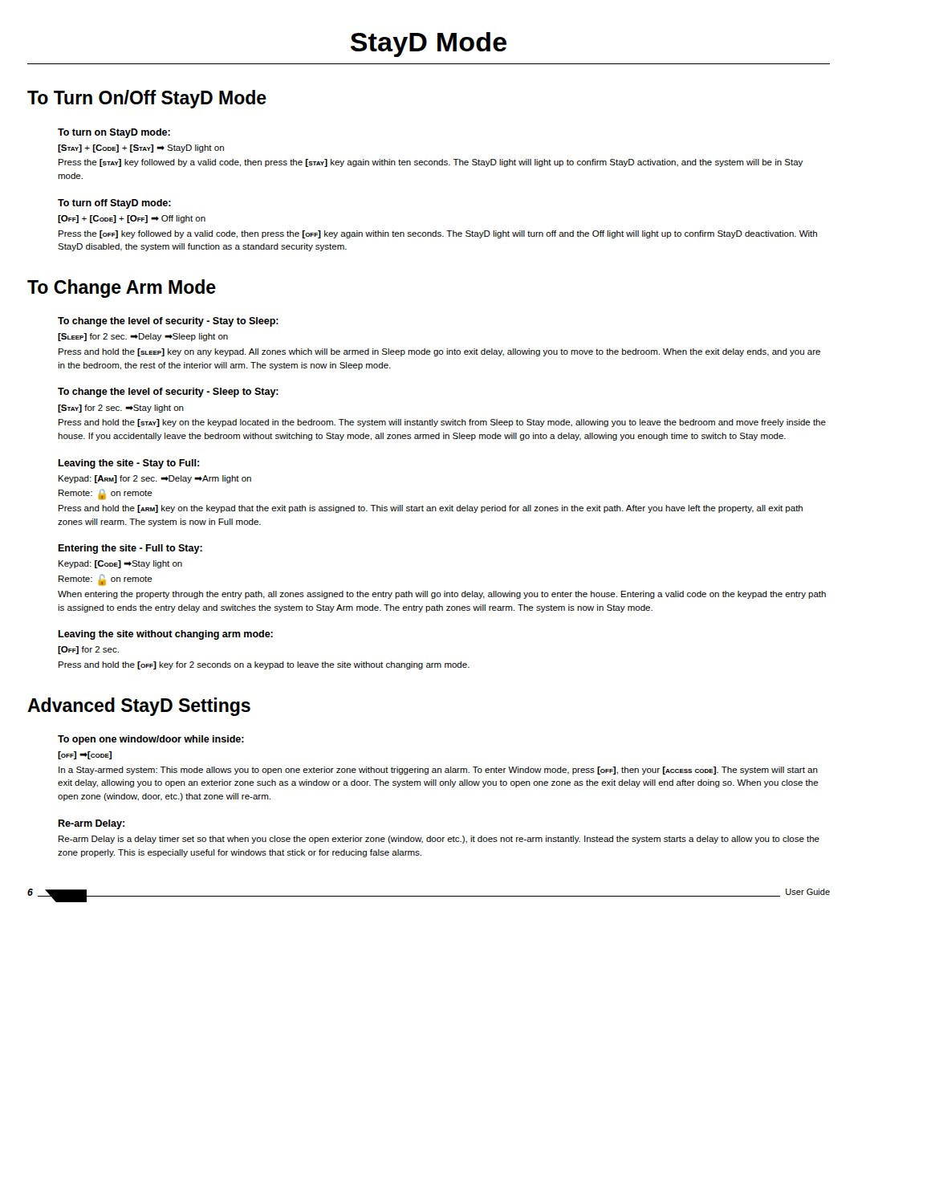StayD Mode
To Turn On/Off StayD Mode
To turn on StayD mode:
[Stay] + [Code] + [Stay] ➡ StayD light on
Press the [stay] key followed by a valid code, then press the [stay] key again within ten seconds. The StayD light will light up to confirm StayD activation, and the system will be in Stay mode.
To turn off StayD mode:
[Off] + [Code] + [Off] ➡ Off light on
Press the [off] key followed by a valid code, then press the [off] key again within ten seconds. The StayD light will turn off and the Off light will light up to confirm StayD deactivation. With StayD disabled, the system will function as a standard security system.
To Change Arm Mode
To change the level of security - Stay to Sleep:
[Sleep] for 2 sec. ➡Delay ➡Sleep light on
Press and hold the [sleep] key on any keypad. All zones which will be armed in Sleep mode go into exit delay, allowing you to move to the bedroom. When the exit delay ends, and you are in the bedroom, the rest of the interior will arm. The system is now in Sleep mode.
To change the level of security - Sleep to Stay:
[Stay] for 2 sec. ➡Stay light on
Press and hold the [stay] key on the keypad located in the bedroom. The system will instantly switch from Sleep to Stay mode, allowing you to leave the bedroom and move freely inside the house. If you accidentally leave the bedroom without switching to Stay mode, all zones armed in Sleep mode will go into a delay, allowing you enough time to switch to Stay mode.
Leaving the site - Stay to Full:
Keypad: [Arm] for 2 sec. ➡Delay ➡Arm light on
Remote: 🔒 on remote
Press and hold the [arm] key on the keypad that the exit path is assigned to. This will start an exit delay period for all zones in the exit path. After you have left the property, all exit path zones will rearm. The system is now in Full mode.
Entering the site - Full to Stay:
Keypad: [Code] ➡Stay light on
Remote: 🔓 on remote
When entering the property through the entry path, all zones assigned to the entry path will go into delay, allowing you to enter the house. Entering a valid code on the keypad the entry path is assigned to ends the entry delay and switches the system to Stay Arm mode. The entry path zones will rearm. The system is now in Stay mode.
Leaving the site without changing arm mode:
[Off] for 2 sec.
Press and hold the [off] key for 2 seconds on a keypad to leave the site without changing arm mode.
Advanced StayD Settings
To open one window/door while inside:
[off] ➡[code]
In a Stay-armed system: This mode allows you to open one exterior zone without triggering an alarm. To enter Window mode, press [off], then your [access code]. The system will start an exit delay, allowing you to open an exterior zone such as a window or a door. The system will only allow you to open one zone as the exit delay will end after doing so. When you close the open zone (window, door, etc.) that zone will re-arm.
Re-arm Delay:
Re-arm Delay is a delay timer set so that when you close the open exterior zone (window, door etc.), it does not re-arm instantly. Instead the system starts a delay to allow you to close the zone properly. This is especially useful for windows that stick or for reducing false alarms.
6
User Guide